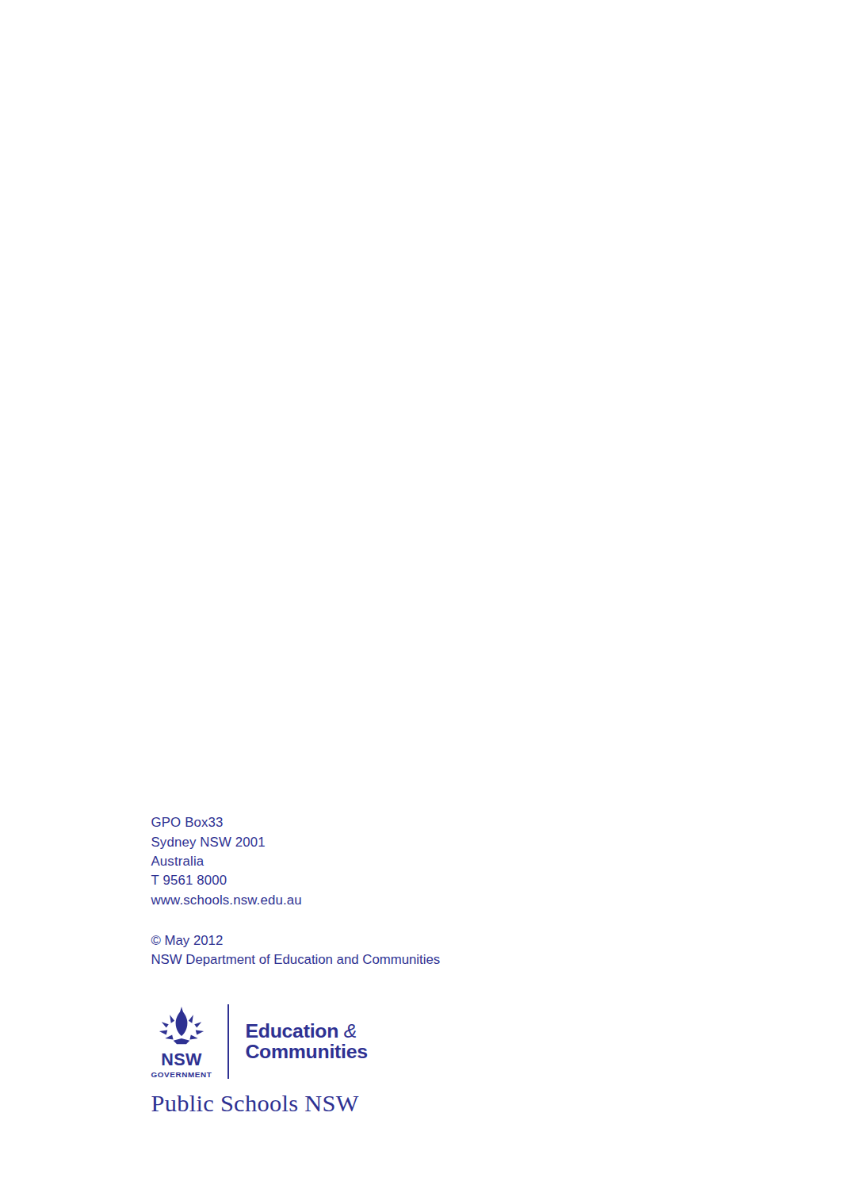GPO Box33
Sydney NSW 2001
Australia
T 9561 8000
www.schools.nsw.edu.au
© May 2012
NSW Department of Education and Communities
NSW
GOVERNMENT
Education &
Communities
Public Schools NSW